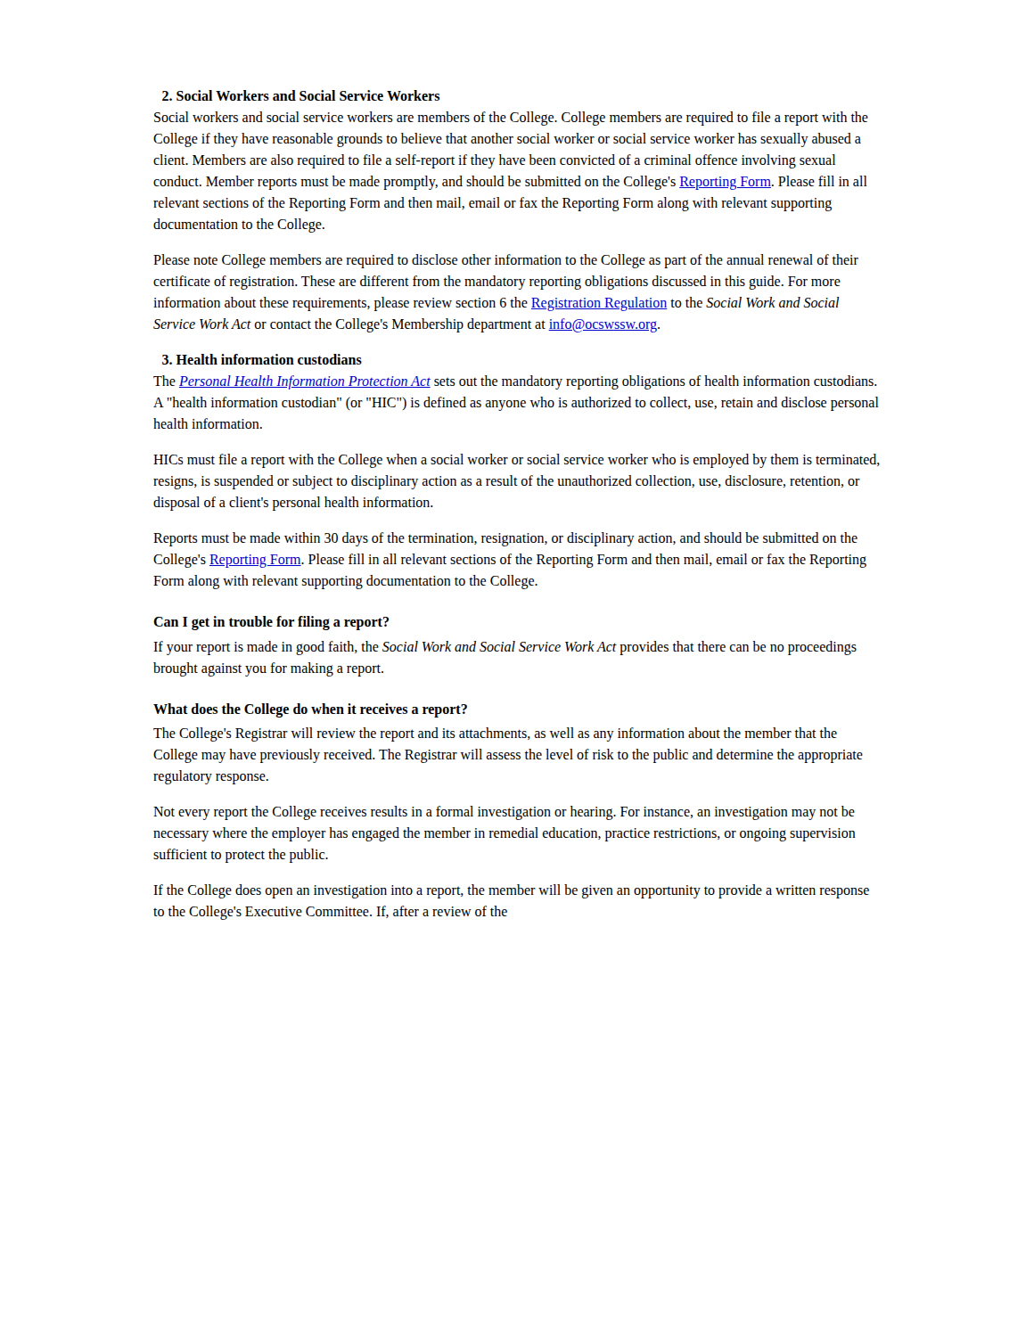Social Workers and Social Service Workers
Social workers and social service workers are members of the College. College members are required to file a report with the College if they have reasonable grounds to believe that another social worker or social service worker has sexually abused a client. Members are also required to file a self-report if they have been convicted of a criminal offence involving sexual conduct. Member reports must be made promptly, and should be submitted on the College's Reporting Form. Please fill in all relevant sections of the Reporting Form and then mail, email or fax the Reporting Form along with relevant supporting documentation to the College.
Please note College members are required to disclose other information to the College as part of the annual renewal of their certificate of registration. These are different from the mandatory reporting obligations discussed in this guide. For more information about these requirements, please review section 6 the Registration Regulation to the Social Work and Social Service Work Act or contact the College's Membership department at info@ocswssw.org.
Health information custodians
The Personal Health Information Protection Act sets out the mandatory reporting obligations of health information custodians. A "health information custodian" (or "HIC") is defined as anyone who is authorized to collect, use, retain and disclose personal health information.
HICs must file a report with the College when a social worker or social service worker who is employed by them is terminated, resigns, is suspended or subject to disciplinary action as a result of the unauthorized collection, use, disclosure, retention, or disposal of a client's personal health information.
Reports must be made within 30 days of the termination, resignation, or disciplinary action, and should be submitted on the College's Reporting Form. Please fill in all relevant sections of the Reporting Form and then mail, email or fax the Reporting Form along with relevant supporting documentation to the College.
Can I get in trouble for filing a report?
If your report is made in good faith, the Social Work and Social Service Work Act provides that there can be no proceedings brought against you for making a report.
What does the College do when it receives a report?
The College's Registrar will review the report and its attachments, as well as any information about the member that the College may have previously received. The Registrar will assess the level of risk to the public and determine the appropriate regulatory response.
Not every report the College receives results in a formal investigation or hearing. For instance, an investigation may not be necessary where the employer has engaged the member in remedial education, practice restrictions, or ongoing supervision sufficient to protect the public.
If the College does open an investigation into a report, the member will be given an opportunity to provide a written response to the College's Executive Committee. If, after a review of the